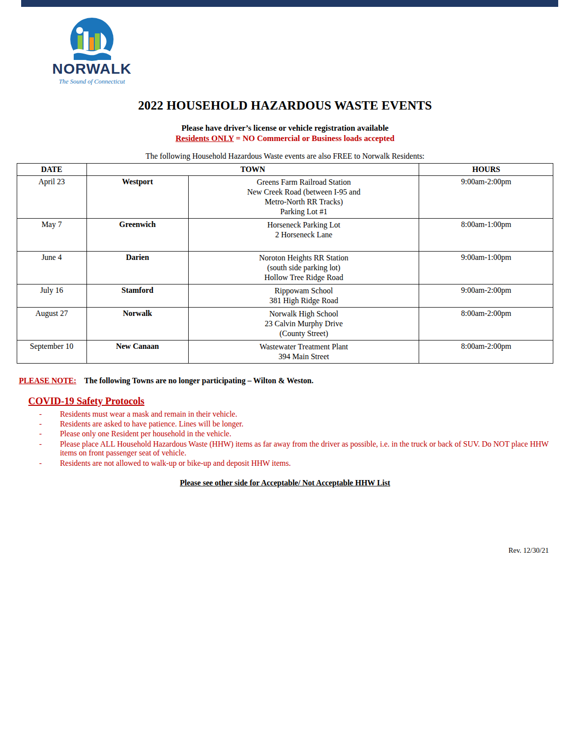NORWALK The Sound of Connecticut
2022 HOUSEHOLD HAZARDOUS WASTE EVENTS
Please have driver’s license or vehicle registration available
Residents ONLY = NO Commercial or Business loads accepted
The following Household Hazardous Waste events are also FREE to Norwalk Residents:
| DATE | TOWN | HOURS |
| --- | --- | --- |
| April 23 | Westport | Greens Farm Railroad Station New Creek Road (between I-95 and Metro-North RR Tracks) Parking Lot #1 | 9:00am-2:00pm |
| May 7 | Greenwich | Horseneck Parking Lot 2 Horseneck Lane | 8:00am-1:00pm |
| June 4 | Darien | Noroton Heights RR Station (south side parking lot) Hollow Tree Ridge Road | 9:00am-1:00pm |
| July 16 | Stamford | Rippowam School 381 High Ridge Road | 9:00am-2:00pm |
| August 27 | Norwalk | Norwalk High School 23 Calvin Murphy Drive (County Street) | 8:00am-2:00pm |
| September 10 | New Canaan | Wastewater Treatment Plant 394 Main Street | 8:00am-2:00pm |
PLEASE NOTE: The following Towns are no longer participating – Wilton & Weston.
COVID-19 Safety Protocols
Residents must wear a mask and remain in their vehicle.
Residents are asked to have patience. Lines will be longer.
Please only one Resident per household in the vehicle.
Please place ALL Household Hazardous Waste (HHW) items as far away from the driver as possible, i.e. in the truck or back of SUV. Do NOT place HHW items on front passenger seat of vehicle.
Residents are not allowed to walk-up or bike-up and deposit HHW items.
Please see other side for Acceptable/ Not Acceptable HHW List
Rev. 12/30/21